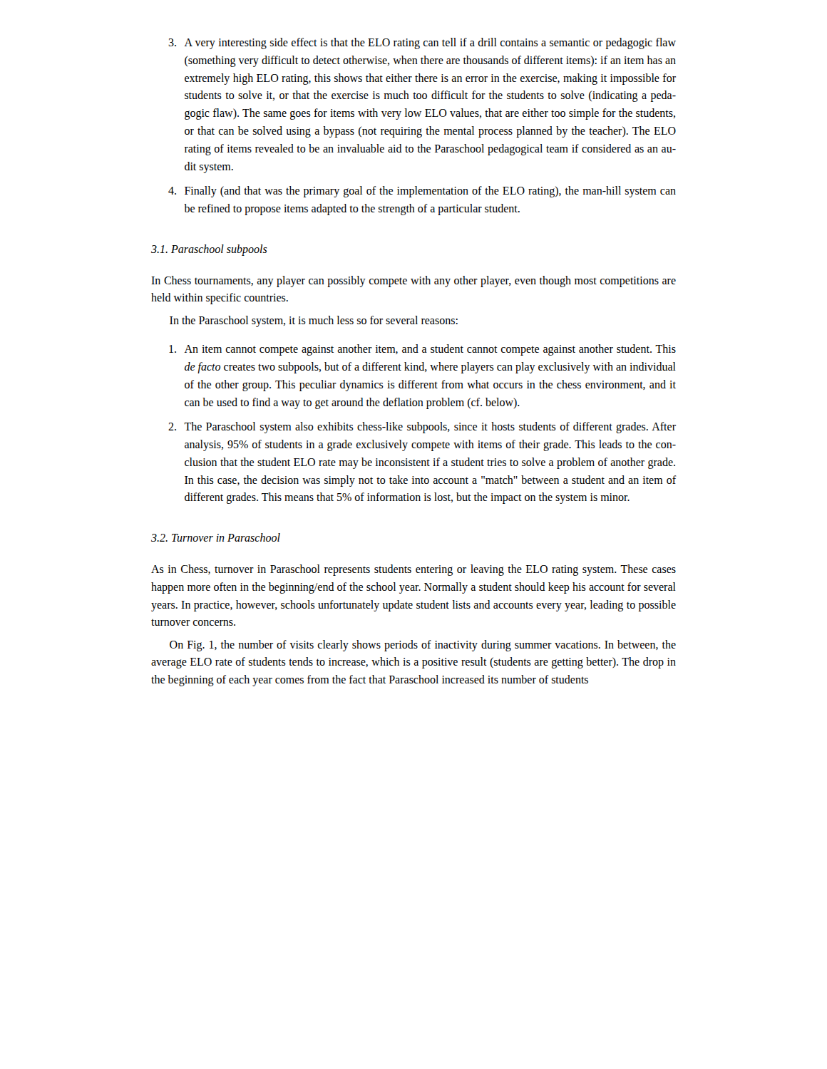A very interesting side effect is that the ELO rating can tell if a drill contains a semantic or pedagogic flaw (something very difficult to detect otherwise, when there are thousands of different items): if an item has an extremely high ELO rating, this shows that either there is an error in the exercise, making it impossible for students to solve it, or that the exercise is much too difficult for the students to solve (indicating a pedagogic flaw). The same goes for items with very low ELO values, that are either too simple for the students, or that can be solved using a bypass (not requiring the mental process planned by the teacher). The ELO rating of items revealed to be an invaluable aid to the Paraschool pedagogical team if considered as an audit system.
Finally (and that was the primary goal of the implementation of the ELO rating), the man-hill system can be refined to propose items adapted to the strength of a particular student.
3.1. Paraschool subpools
In Chess tournaments, any player can possibly compete with any other player, even though most competitions are held within specific countries.
In the Paraschool system, it is much less so for several reasons:
An item cannot compete against another item, and a student cannot compete against another student. This de facto creates two subpools, but of a different kind, where players can play exclusively with an individual of the other group. This peculiar dynamics is different from what occurs in the chess environment, and it can be used to find a way to get around the deflation problem (cf. below).
The Paraschool system also exhibits chess-like subpools, since it hosts students of different grades. After analysis, 95% of students in a grade exclusively compete with items of their grade. This leads to the conclusion that the student ELO rate may be inconsistent if a student tries to solve a problem of another grade. In this case, the decision was simply not to take into account a "match" between a student and an item of different grades. This means that 5% of information is lost, but the impact on the system is minor.
3.2. Turnover in Paraschool
As in Chess, turnover in Paraschool represents students entering or leaving the ELO rating system. These cases happen more often in the beginning/end of the school year. Normally a student should keep his account for several years. In practice, however, schools unfortunately update student lists and accounts every year, leading to possible turnover concerns.
On Fig. 1, the number of visits clearly shows periods of inactivity during summer vacations. In between, the average ELO rate of students tends to increase, which is a positive result (students are getting better). The drop in the beginning of each year comes from the fact that Paraschool increased its number of students